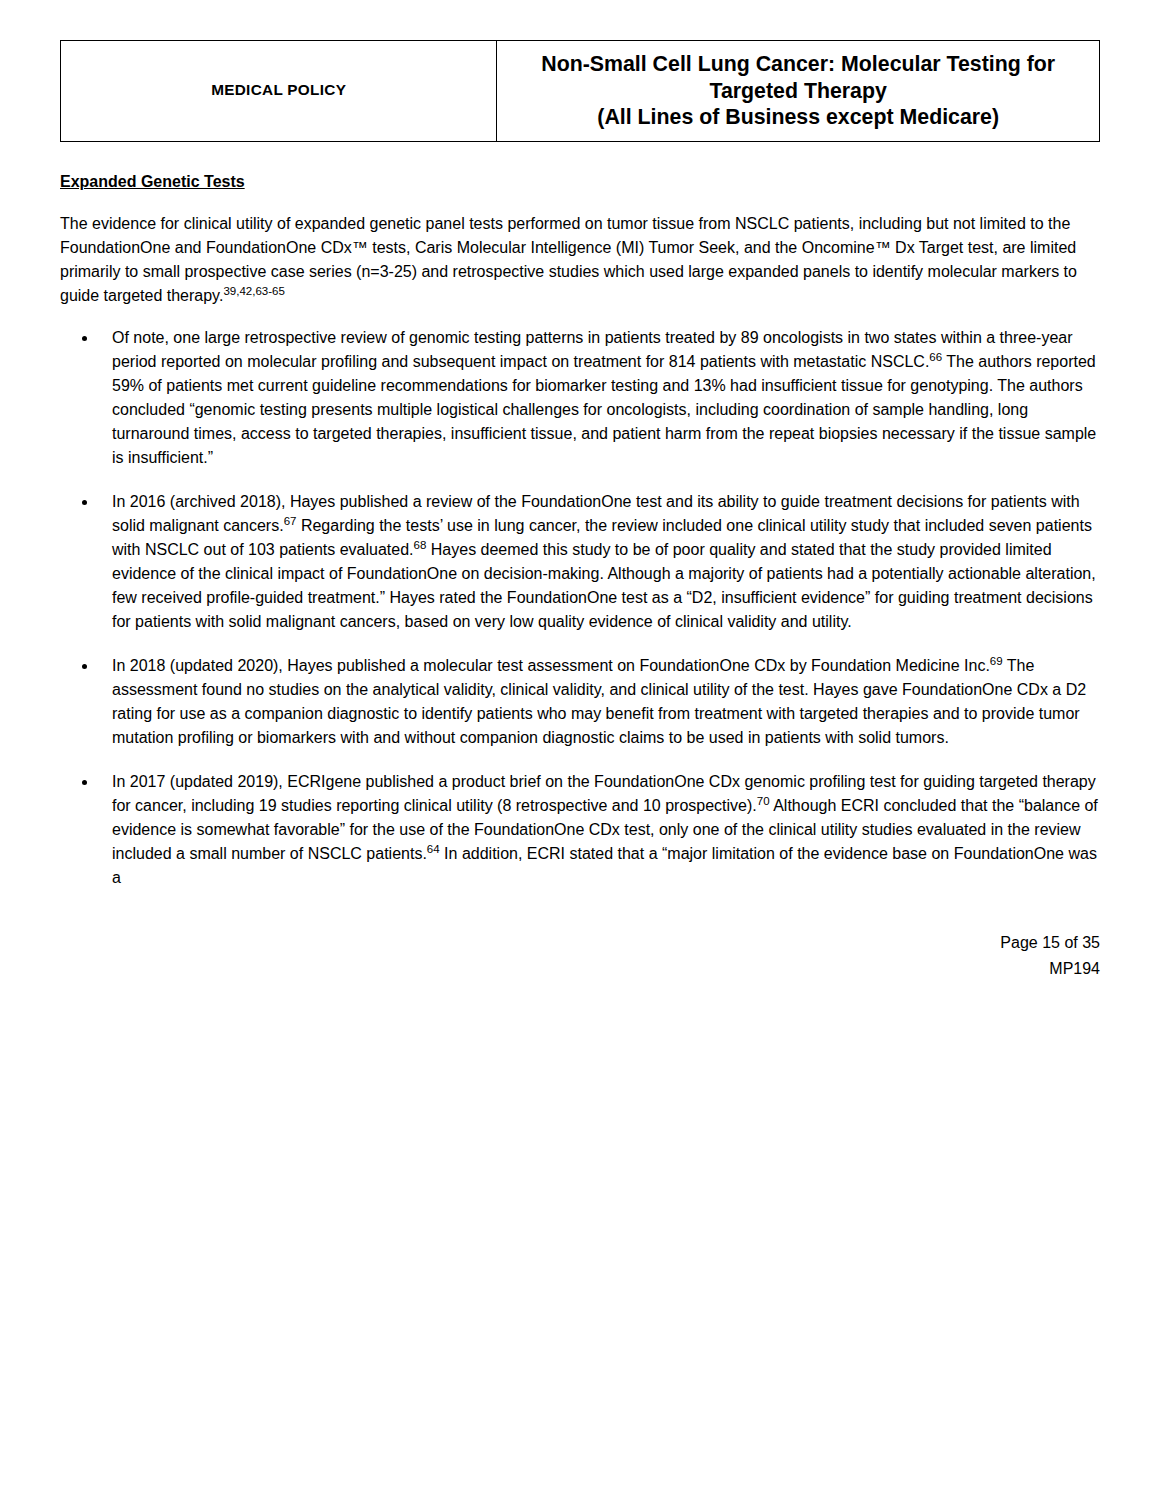| MEDICAL POLICY | Non-Small Cell Lung Cancer: Molecular Testing for Targeted Therapy (All Lines of Business except Medicare) |
Expanded Genetic Tests
The evidence for clinical utility of expanded genetic panel tests performed on tumor tissue from NSCLC patients, including but not limited to the FoundationOne and FoundationOne CDx™ tests, Caris Molecular Intelligence (MI) Tumor Seek, and the Oncomine™ Dx Target test, are limited primarily to small prospective case series (n=3-25) and retrospective studies which used large expanded panels to identify molecular markers to guide targeted therapy.39,42,63-65
Of note, one large retrospective review of genomic testing patterns in patients treated by 89 oncologists in two states within a three-year period reported on molecular profiling and subsequent impact on treatment for 814 patients with metastatic NSCLC.66 The authors reported 59% of patients met current guideline recommendations for biomarker testing and 13% had insufficient tissue for genotyping. The authors concluded “genomic testing presents multiple logistical challenges for oncologists, including coordination of sample handling, long turnaround times, access to targeted therapies, insufficient tissue, and patient harm from the repeat biopsies necessary if the tissue sample is insufficient.”
In 2016 (archived 2018), Hayes published a review of the FoundationOne test and its ability to guide treatment decisions for patients with solid malignant cancers.67 Regarding the tests’ use in lung cancer, the review included one clinical utility study that included seven patients with NSCLC out of 103 patients evaluated.68 Hayes deemed this study to be of poor quality and stated that the study provided limited evidence of the clinical impact of FoundationOne on decision-making. Although a majority of patients had a potentially actionable alteration, few received profile-guided treatment.” Hayes rated the FoundationOne test as a “D2, insufficient evidence” for guiding treatment decisions for patients with solid malignant cancers, based on very low quality evidence of clinical validity and utility.
In 2018 (updated 2020), Hayes published a molecular test assessment on FoundationOne CDx by Foundation Medicine Inc.69 The assessment found no studies on the analytical validity, clinical validity, and clinical utility of the test. Hayes gave FoundationOne CDx a D2 rating for use as a companion diagnostic to identify patients who may benefit from treatment with targeted therapies and to provide tumor mutation profiling or biomarkers with and without companion diagnostic claims to be used in patients with solid tumors.
In 2017 (updated 2019), ECRIgene published a product brief on the FoundationOne CDx genomic profiling test for guiding targeted therapy for cancer, including 19 studies reporting clinical utility (8 retrospective and 10 prospective).70 Although ECRI concluded that the “balance of evidence is somewhat favorable” for the use of the FoundationOne CDx test, only one of the clinical utility studies evaluated in the review included a small number of NSCLC patients.64 In addition, ECRI stated that a “major limitation of the evidence base on FoundationOne was a
Page 15 of 35
MP194